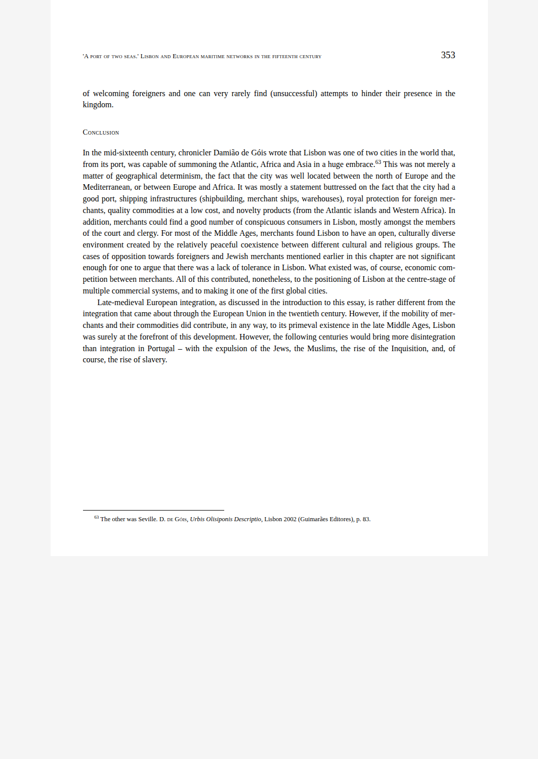'A port of two seas.' Lisbon and European maritime networks in the fifteenth century 353
of welcoming foreigners and one can very rarely find (unsuccessful) attempts to hinder their presence in the kingdom.
Conclusion
In the mid-sixteenth century, chronicler Damião de Góis wrote that Lisbon was one of two cities in the world that, from its port, was capable of summoning the Atlantic, Africa and Asia in a huge embrace.63 This was not merely a matter of geographical determinism, the fact that the city was well located between the north of Europe and the Mediterranean, or between Europe and Africa. It was mostly a statement buttressed on the fact that the city had a good port, shipping infrastructures (shipbuilding, merchant ships, warehouses), royal protection for foreign merchants, quality commodities at a low cost, and novelty products (from the Atlantic islands and Western Africa). In addition, merchants could find a good number of conspicuous consumers in Lisbon, mostly amongst the members of the court and clergy. For most of the Middle Ages, merchants found Lisbon to have an open, culturally diverse environment created by the relatively peaceful coexistence between different cultural and religious groups. The cases of opposition towards foreigners and Jewish merchants mentioned earlier in this chapter are not significant enough for one to argue that there was a lack of tolerance in Lisbon. What existed was, of course, economic competition between merchants. All of this contributed, nonetheless, to the positioning of Lisbon at the centre-stage of multiple commercial systems, and to making it one of the first global cities.
Late-medieval European integration, as discussed in the introduction to this essay, is rather different from the integration that came about through the European Union in the twentieth century. However, if the mobility of merchants and their commodities did contribute, in any way, to its primeval existence in the late Middle Ages, Lisbon was surely at the forefront of this development. However, the following centuries would bring more disintegration than integration in Portugal – with the expulsion of the Jews, the Muslims, the rise of the Inquisition, and, of course, the rise of slavery.
63 The other was Seville. D. de Góis, Urbis Olisiponis Descriptio, Lisbon 2002 (Guimarães Editores), p. 83.